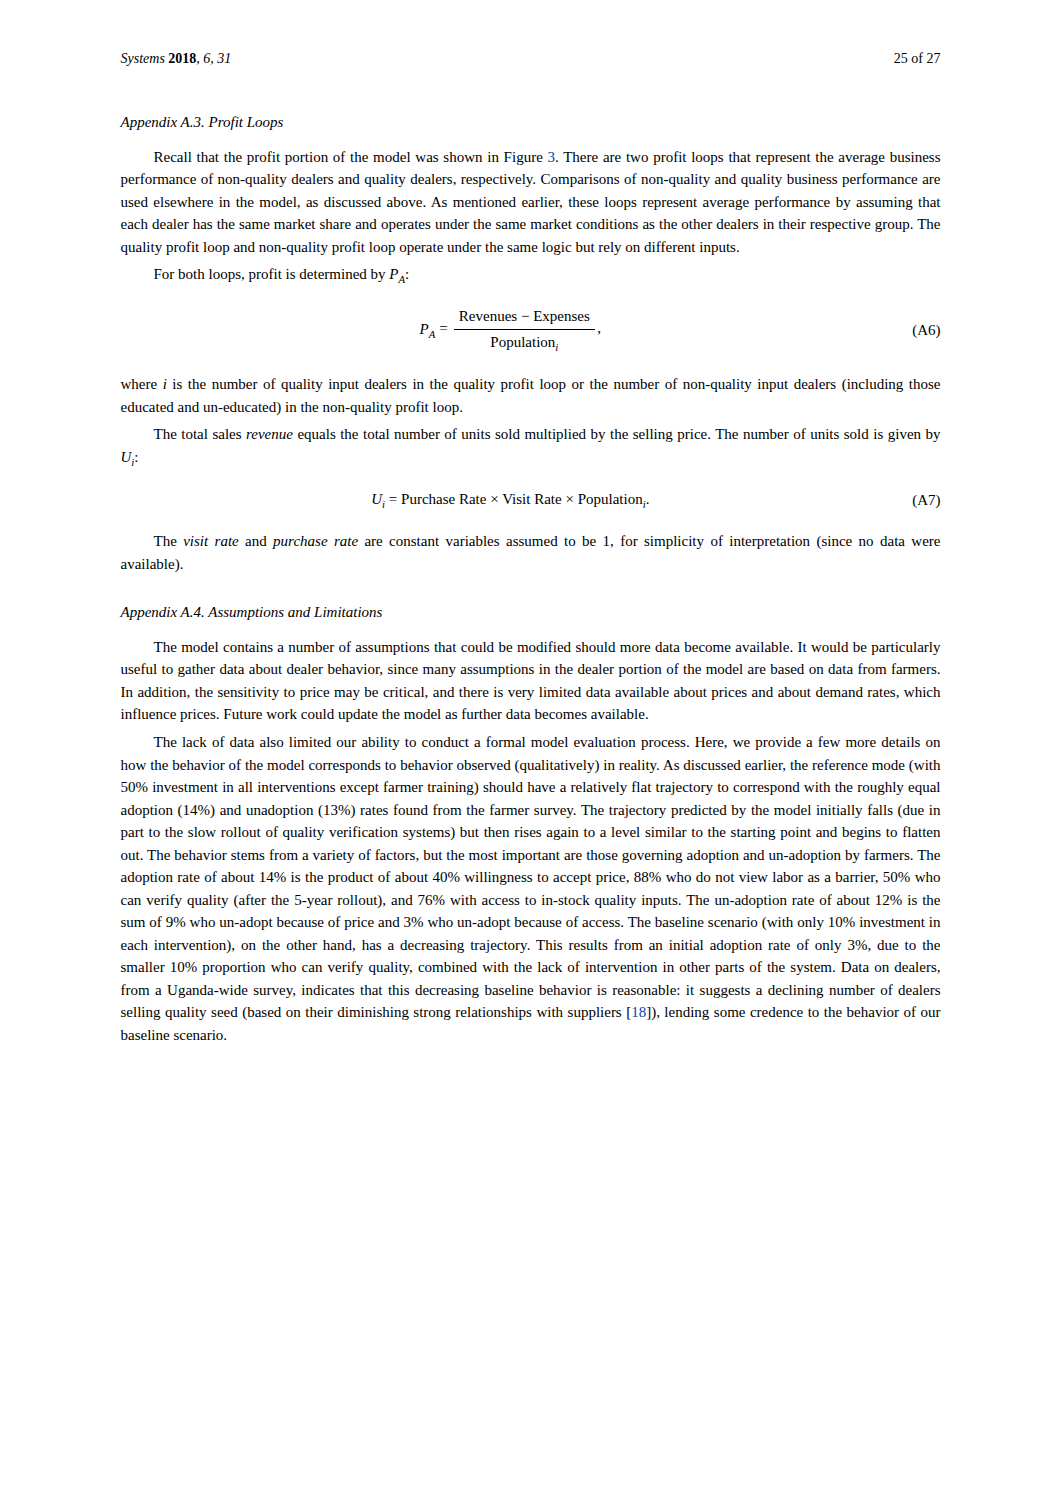Systems 2018, 6, 31
25 of 27
Appendix A.3. Profit Loops
Recall that the profit portion of the model was shown in Figure 3. There are two profit loops that represent the average business performance of non-quality dealers and quality dealers, respectively. Comparisons of non-quality and quality business performance are used elsewhere in the model, as discussed above. As mentioned earlier, these loops represent average performance by assuming that each dealer has the same market share and operates under the same market conditions as the other dealers in their respective group. The quality profit loop and non-quality profit loop operate under the same logic but rely on different inputs.
For both loops, profit is determined by PA:
PA = Revenues − Expenses Populationi ,
(A6)
where i is the number of quality input dealers in the quality profit loop or the number of non-quality input dealers (including those educated and un-educated) in the non-quality profit loop.
The total sales revenue equals the total number of units sold multiplied by the selling price. The number of units sold is given by Ui:
Ui = Purchase Rate × Visit Rate × Populationi.
(A7)
The visit rate and purchase rate are constant variables assumed to be 1, for simplicity of interpretation (since no data were available).
Appendix A.4. Assumptions and Limitations
The model contains a number of assumptions that could be modified should more data become available. It would be particularly useful to gather data about dealer behavior, since many assumptions in the dealer portion of the model are based on data from farmers. In addition, the sensitivity to price may be critical, and there is very limited data available about prices and about demand rates, which influence prices. Future work could update the model as further data becomes available.
The lack of data also limited our ability to conduct a formal model evaluation process. Here, we provide a few more details on how the behavior of the model corresponds to behavior observed (qualitatively) in reality. As discussed earlier, the reference mode (with 50% investment in all interventions except farmer training) should have a relatively flat trajectory to correspond with the roughly equal adoption (14%) and unadoption (13%) rates found from the farmer survey. The trajectory predicted by the model initially falls (due in part to the slow rollout of quality verification systems) but then rises again to a level similar to the starting point and begins to flatten out. The behavior stems from a variety of factors, but the most important are those governing adoption and un-adoption by farmers. The adoption rate of about 14% is the product of about 40% willingness to accept price, 88% who do not view labor as a barrier, 50% who can verify quality (after the 5-year rollout), and 76% with access to in-stock quality inputs. The un-adoption rate of about 12% is the sum of 9% who un-adopt because of price and 3% who un-adopt because of access. The baseline scenario (with only 10% investment in each intervention), on the other hand, has a decreasing trajectory. This results from an initial adoption rate of only 3%, due to the smaller 10% proportion who can verify quality, combined with the lack of intervention in other parts of the system. Data on dealers, from a Uganda-wide survey, indicates that this decreasing baseline behavior is reasonable: it suggests a declining number of dealers selling quality seed (based on their diminishing strong relationships with suppliers [18]), lending some credence to the behavior of our baseline scenario.